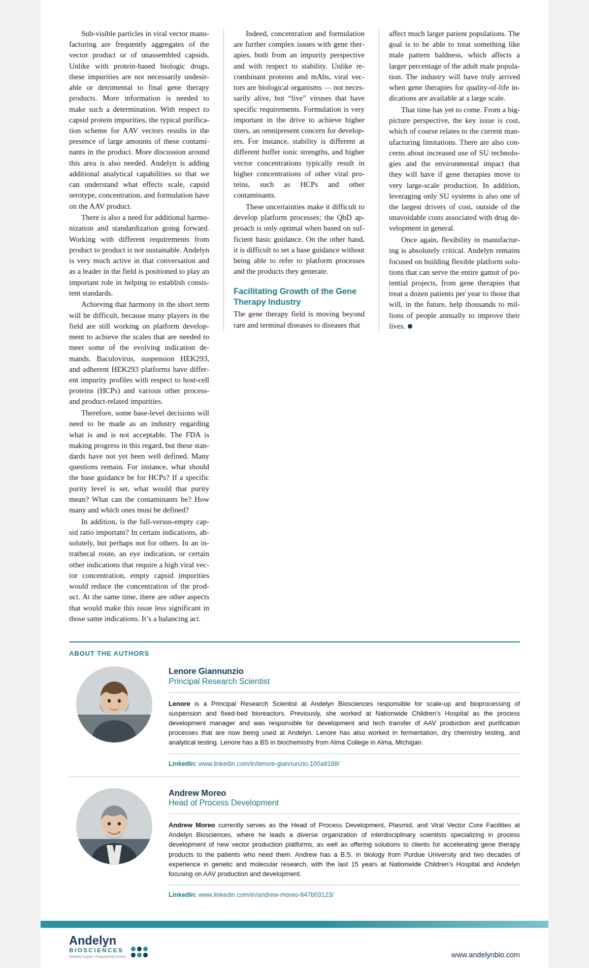Sub-visible particles in viral vector manufacturing are frequently aggregates of the vector product or of unassembled capsids. Unlike with protein-based biologic drugs, these impurities are not necessarily undesirable or detrimental to final gene therapy products. More information is needed to make such a determination. With respect to capsid protein impurities, the typical purification scheme for AAV vectors results in the presence of large amounts of these contaminants in the product. More discussion around this area is also needed. Andelyn is adding additional analytical capabilities so that we can understand what effects scale, capsid serotype, concentration, and formulation have on the AAV product.
There is also a need for additional harmonization and standardization going forward. Working with different requirements from product to product is not sustainable. Andelyn is very much active in that conversation and as a leader in the field is positioned to play an important role in helping to establish consistent standards.
Achieving that harmony in the short term will be difficult, because many players in the field are still working on platform development to achieve the scales that are needed to meet some of the evolving indication demands. Baculovirus, suspension HEK293, and adherent HEK293 platforms have different impurity profiles with respect to host-cell proteins (HCPs) and various other process- and product-related impurities.
Therefore, some base-level decisions will need to be made as an industry regarding what is and is not acceptable. The FDA is making progress in this regard, but these standards have not yet been well defined. Many questions remain. For instance, what should the base guidance be for HCPs? If a specific purity level is set, what would that purity mean? What can the contaminants be? How many and which ones must be defined?
In addition, is the full-versus-empty capsid ratio important? In certain indications, absolutely, but perhaps not for others. In an intrathecal route, an eye indication, or certain other indications that require a high viral vector concentration, empty capsid impurities would reduce the concentration of the product. At the same time, there are other aspects that would make this issue less significant in those same indications. It’s a balancing act.
Indeed, concentration and formulation are further complex issues with gene therapies, both from an impurity perspective and with respect to stability. Unlike recombinant proteins and mAbs, viral vectors are biological organisms — not necessarily alive, but “live” viruses that have specific requirements. Formulation is very important in the drive to achieve higher titers, an omnipresent concern for developers. For instance, stability is different at different buffer ionic strengths, and higher vector concentrations typically result in higher concentrations of other viral proteins, such as HCPs and other contaminants.
These uncertainties make it difficult to develop platform processes; the QbD approach is only optimal when based on sufficient basic guidance. On the other hand, it is difficult to set a base guidance without being able to refer to platform processes and the products they generate.
Facilitating Growth of the Gene
Therapy Industry
The gene therapy field is moving beyond rare and terminal diseases to diseases that
affect much larger patient populations. The goal is to be able to treat something like male pattern baldness, which affects a larger percentage of the adult male population. The industry will have truly arrived when gene therapies for quality-of-life indications are available at a large scale.
That time has yet to come. From a big-picture perspective, the key issue is cost, which of course relates to the current manufacturing limitations. There are also concerns about increased use of SU technologies and the environmental impact that they will have if gene therapies move to very large-scale production. In addition, leveraging only SU systems is also one of the largest drivers of cost, outside of the unavoidable costs associated with drug development in general.
Once again, flexibility in manufacturing is absolutely critical. Andelyn remains focused on building flexible platform solutions that can serve the entire gamut of potential projects, from gene therapies that treat a dozen patients per year to those that will, in the future, help thousands to millions of people annually to improve their lives.
ABOUT THE AUTHORS
Lenore Giannunzio
Principal Research Scientist
Lenore is a Principal Research Scientist at Andelyn Biosciences responsible for scale-up and bioprocessing of suspension and fixed-bed bioreactors. Previously, she worked at Nationwide Children’s Hospital as the process development manager and was responsible for development and tech transfer of AAV production and purification processes that are now being used at Andelyn. Lenore has also worked in fermentation, dry chemistry testing, and analytical testing. Lenore has a BS in biochemistry from Alma College in Alma, Michigan.
LinkedIn: www.linkedin.com/in/lenore-giannunzio-100a8188/
Andrew Moreo
Head of Process Development
Andrew Moreo currently serves as the Head of Process Development, Plasmid, and Viral Vector Core Facilities at Andelyn Biosciences, where he leads a diverse organization of interdisciplinary scientists specializing in process development of new vector production platforms, as well as offering solutions to clients for accelerating gene therapy products to the patients who need them. Andrew has a B.S. in biology from Purdue University and two decades of experience in genetic and molecular research, with the last 15 years at Nationwide Children’s Hospital and Andelyn focusing on AAV production and development.
LinkedIn: www.linkedin.com/in/andrew-moreo-647b03123/
Andelyn
BIOSCIENCES
Reliably Expert. Purposefully Driven.
www.andelynbio.com